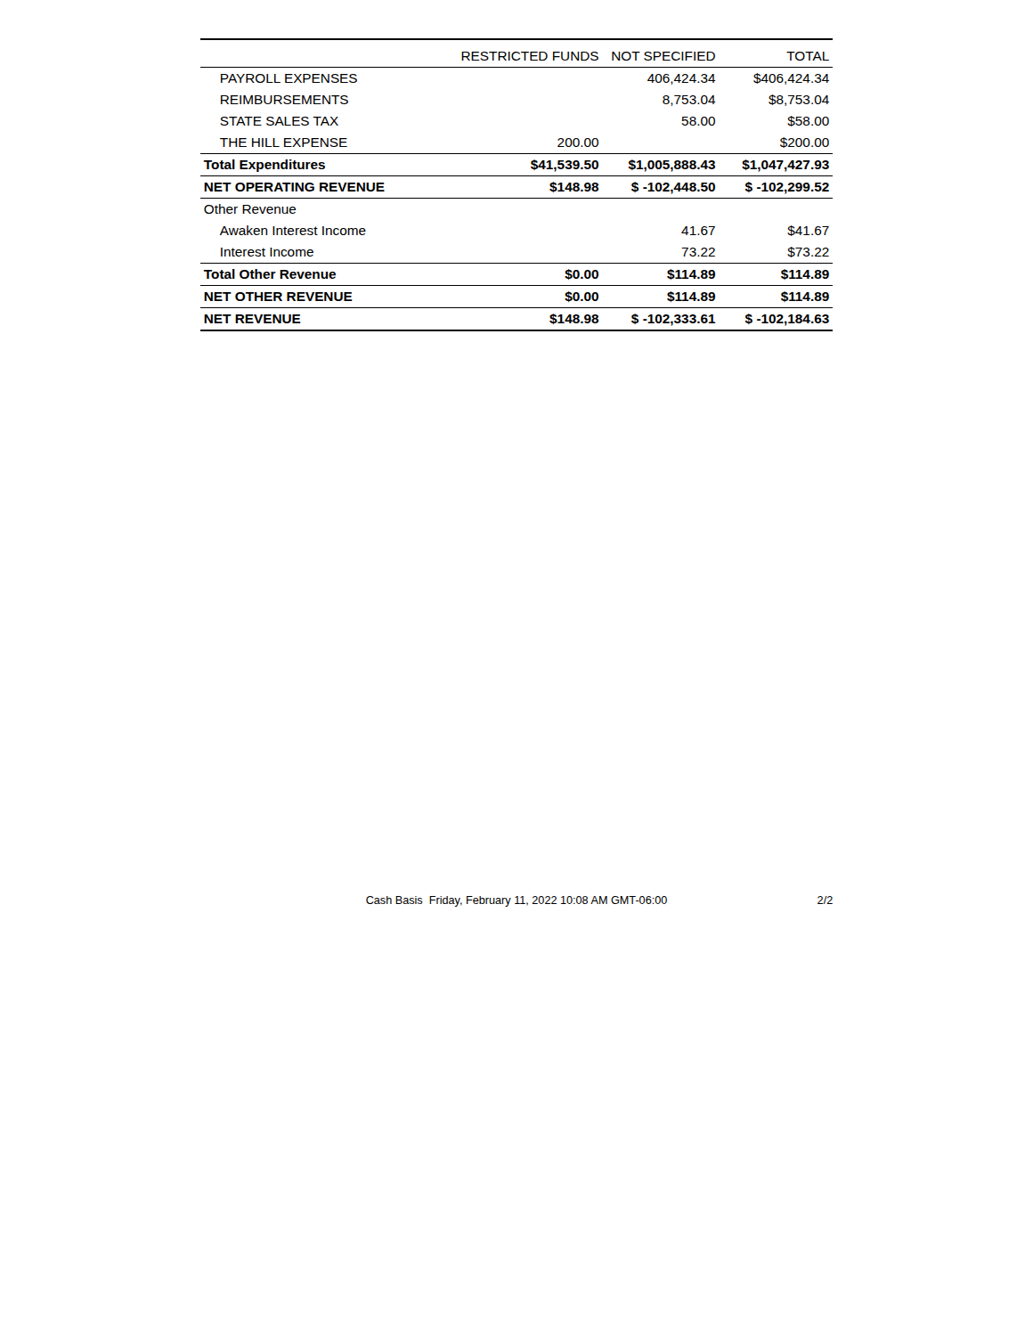| | RESTRICTED FUNDS | NOT SPECIFIED | TOTAL |
| PAYROLL EXPENSES | | 406,424.34 | $406,424.34 |
| REIMBURSEMENTS | | 8,753.04 | $8,753.04 |
| STATE SALES TAX | | 58.00 | $58.00 |
| THE HILL EXPENSE | 200.00 | | $200.00 |
| Total Expenditures | $41,539.50 | $1,005,888.43 | $1,047,427.93 |
| NET OPERATING REVENUE | $148.98 | $ -102,448.50 | $ -102,299.52 |
| Other Revenue | | | |
| Awaken Interest Income | | 41.67 | $41.67 |
| Interest Income | | 73.22 | $73.22 |
| Total Other Revenue | $0.00 | $114.89 | $114.89 |
| NET OTHER REVENUE | $0.00 | $114.89 | $114.89 |
| NET REVENUE | $148.98 | $ -102,333.61 | $ -102,184.63 |
Cash Basis Friday, February 11, 2022 10:08 AM GMT-06:00
2/2